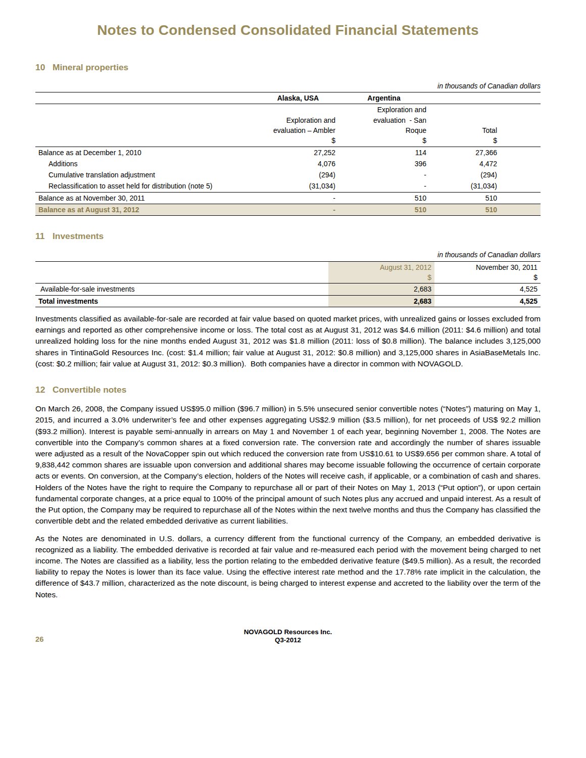Notes to Condensed Consolidated Financial Statements
10 Mineral properties
in thousands of Canadian dollars
| | Alaska, USA | Argentina | | |
| | Exploration and evaluation – Ambler $ | Exploration and evaluation - San Roque $ | Total $ | |
| Balance as at December 1, 2010 | 27,252 | 114 | 27,366 | |
| Additions | 4,076 | 396 | 4,472 | |
| Cumulative translation adjustment | (294) | - | (294) | |
| Reclassification to asset held for distribution (note 5) | (31,034) | - | (31,034) | |
| Balance as at November 30, 2011 | - | 510 | 510 | |
| Balance as at August 31, 2012 | - | 510 | 510 | |
11 Investments
in thousands of Canadian dollars
| | August 31, 2012 $ | November 30, 2011 $ |
| Available-for-sale investments | 2,683 | 4,525 |
| Total investments | 2,683 | 4,525 |
Investments classified as available-for-sale are recorded at fair value based on quoted market prices, with unrealized gains or losses excluded from earnings and reported as other comprehensive income or loss. The total cost as at August 31, 2012 was $4.6 million (2011: $4.6 million) and total unrealized holding loss for the nine months ended August 31, 2012 was $1.8 million (2011: loss of $0.8 million). The balance includes 3,125,000 shares in TintinaGold Resources Inc. (cost: $1.4 million; fair value at August 31, 2012: $0.8 million) and 3,125,000 shares in AsiaBaseMetals Inc. (cost: $0.2 million; fair value at August 31, 2012: $0.3 million). Both companies have a director in common with NOVAGOLD.
12 Convertible notes
On March 26, 2008, the Company issued US$95.0 million ($96.7 million) in 5.5% unsecured senior convertible notes (“Notes”) maturing on May 1, 2015, and incurred a 3.0% underwriter’s fee and other expenses aggregating US$2.9 million ($3.5 million), for net proceeds of US$ 92.2 million ($93.2 million). Interest is payable semi-annually in arrears on May 1 and November 1 of each year, beginning November 1, 2008. The Notes are convertible into the Company’s common shares at a fixed conversion rate. The conversion rate and accordingly the number of shares issuable were adjusted as a result of the NovaCopper spin out which reduced the conversion rate from US$10.61 to US$9.656 per common share. A total of 9,838,442 common shares are issuable upon conversion and additional shares may become issuable following the occurrence of certain corporate acts or events. On conversion, at the Company’s election, holders of the Notes will receive cash, if applicable, or a combination of cash and shares. Holders of the Notes have the right to require the Company to repurchase all or part of their Notes on May 1, 2013 (“Put option”), or upon certain fundamental corporate changes, at a price equal to 100% of the principal amount of such Notes plus any accrued and unpaid interest. As a result of the Put option, the Company may be required to repurchase all of the Notes within the next twelve months and thus the Company has classified the convertible debt and the related embedded derivative as current liabilities.
As the Notes are denominated in U.S. dollars, a currency different from the functional currency of the Company, an embedded derivative is recognized as a liability. The embedded derivative is recorded at fair value and re-measured each period with the movement being charged to net income. The Notes are classified as a liability, less the portion relating to the embedded derivative feature ($49.5 million). As a result, the recorded liability to repay the Notes is lower than its face value. Using the effective interest rate method and the 17.78% rate implicit in the calculation, the difference of $43.7 million, characterized as the note discount, is being charged to interest expense and accreted to the liability over the term of the Notes.
26
NOVAGOLD Resources Inc.
Q3-2012